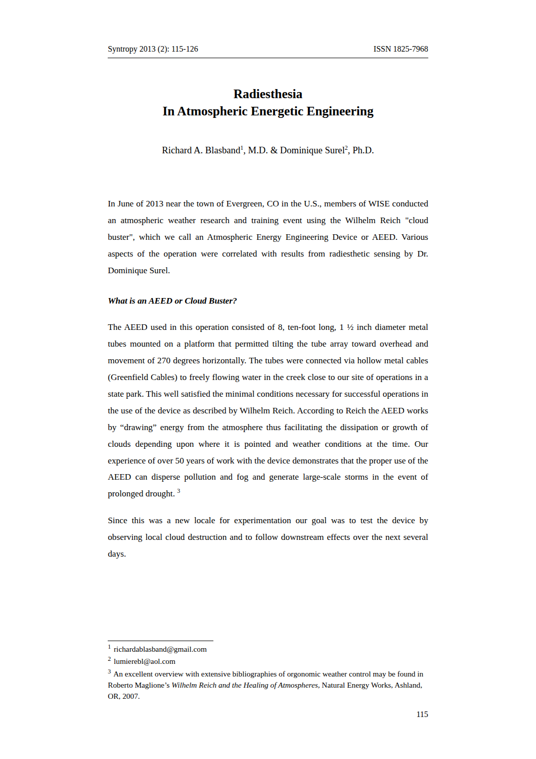Syntropy 2013 (2): 115-126 ISSN 1825-7968
Radiesthesia
In Atmospheric Energetic Engineering
Richard A. Blasband1, M.D. & Dominique Surel2, Ph.D.
In June of 2013 near the town of Evergreen, CO in the U.S., members of WISE conducted an atmospheric weather research and training event using the Wilhelm Reich "cloud buster", which we call an Atmospheric Energy Engineering Device or AEED. Various aspects of the operation were correlated with results from radiesthetic sensing by Dr. Dominique Surel.
What is an AEED or Cloud Buster?
The AEED used in this operation consisted of 8, ten-foot long, 1 ½ inch diameter metal tubes mounted on a platform that permitted tilting the tube array toward overhead and movement of 270 degrees horizontally. The tubes were connected via hollow metal cables (Greenfield Cables) to freely flowing water in the creek close to our site of operations in a state park. This well satisfied the minimal conditions necessary for successful operations in the use of the device as described by Wilhelm Reich. According to Reich the AEED works by “drawing” energy from the atmosphere thus facilitating the dissipation or growth of clouds depending upon where it is pointed and weather conditions at the time. Our experience of over 50 years of work with the device demonstrates that the proper use of the AEED can disperse pollution and fog and generate large-scale storms in the event of prolonged drought. 3
Since this was a new locale for experimentation our goal was to test the device by observing local cloud destruction and to follow downstream effects over the next several days.
1 richardablasband@gmail.com
2 lumierebl@aol.com
3 An excellent overview with extensive bibliographies of orgonomic weather control may be found in Roberto Maglione’s Wilhelm Reich and the Healing of Atmospheres, Natural Energy Works, Ashland, OR, 2007.
115